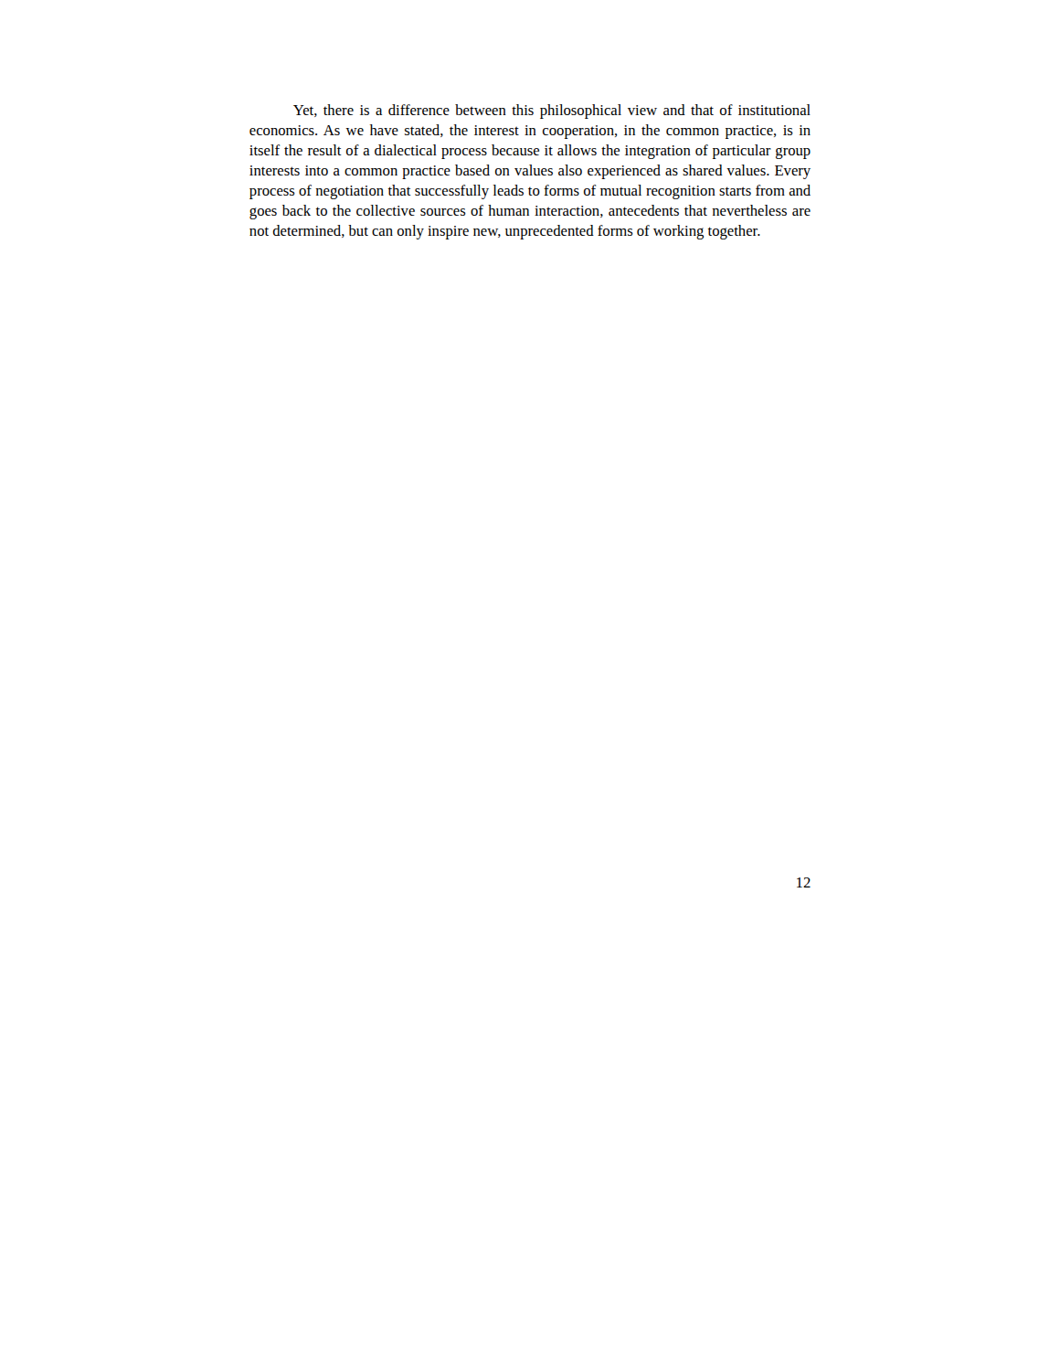Yet, there is a difference between this philosophical view and that of institutional economics. As we have stated, the interest in cooperation, in the common practice, is in itself the result of a dialectical process because it allows the integration of particular group interests into a common practice based on values also experienced as shared values. Every process of negotiation that successfully leads to forms of mutual recognition starts from and goes back to the collective sources of human interaction, antecedents that nevertheless are not determined, but can only inspire new, unprecedented forms of working together.
12